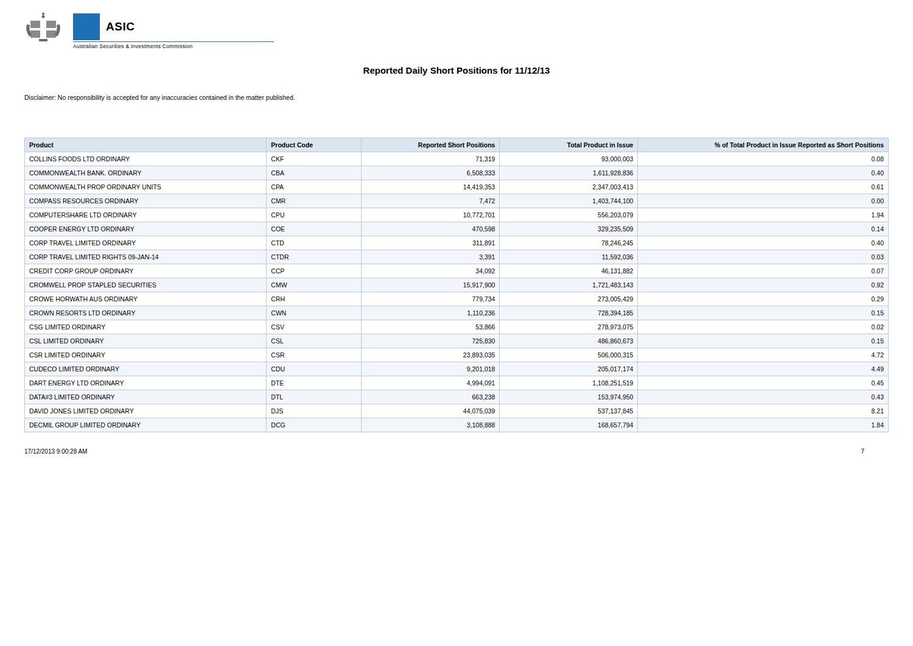ASIC
Australian Securities & Investments Commission
Reported Daily Short Positions for 11/12/13
Disclaimer: No responsibility is accepted for any inaccuracies contained in the matter published.
| Product | Product Code | Reported Short Positions | Total Product in Issue | % of Total Product in Issue Reported as Short Positions |
| --- | --- | --- | --- | --- |
| COLLINS FOODS LTD ORDINARY | CKF | 71,319 | 93,000,003 | 0.08 |
| COMMONWEALTH BANK. ORDINARY | CBA | 6,508,333 | 1,611,928,836 | 0.40 |
| COMMONWEALTH PROP ORDINARY UNITS | CPA | 14,419,353 | 2,347,003,413 | 0.61 |
| COMPASS RESOURCES ORDINARY | CMR | 7,472 | 1,403,744,100 | 0.00 |
| COMPUTERSHARE LTD ORDINARY | CPU | 10,772,701 | 556,203,079 | 1.94 |
| COOPER ENERGY LTD ORDINARY | COE | 470,598 | 329,235,509 | 0.14 |
| CORP TRAVEL LIMITED ORDINARY | CTD | 311,891 | 78,246,245 | 0.40 |
| CORP TRAVEL LIMITED RIGHTS 09-JAN-14 | CTDR | 3,391 | 11,592,036 | 0.03 |
| CREDIT CORP GROUP ORDINARY | CCP | 34,092 | 46,131,882 | 0.07 |
| CROMWELL PROP STAPLED SECURITIES | CMW | 15,917,900 | 1,721,483,143 | 0.92 |
| CROWE HORWATH AUS ORDINARY | CRH | 779,734 | 273,005,429 | 0.29 |
| CROWN RESORTS LTD ORDINARY | CWN | 1,110,236 | 728,394,185 | 0.15 |
| CSG LIMITED ORDINARY | CSV | 53,866 | 278,973,075 | 0.02 |
| CSL LIMITED ORDINARY | CSL | 725,830 | 486,860,673 | 0.15 |
| CSR LIMITED ORDINARY | CSR | 23,893,035 | 506,000,315 | 4.72 |
| CUDECO LIMITED ORDINARY | CDU | 9,201,018 | 205,017,174 | 4.49 |
| DART ENERGY LTD ORDINARY | DTE | 4,994,091 | 1,108,251,519 | 0.45 |
| DATA#3 LIMITED ORDINARY | DTL | 663,238 | 153,974,950 | 0.43 |
| DAVID JONES LIMITED ORDINARY | DJS | 44,075,039 | 537,137,845 | 8.21 |
| DECMIL GROUP LIMITED ORDINARY | DCG | 3,108,888 | 168,657,794 | 1.84 |
17/12/2013 9:00:28 AM
7